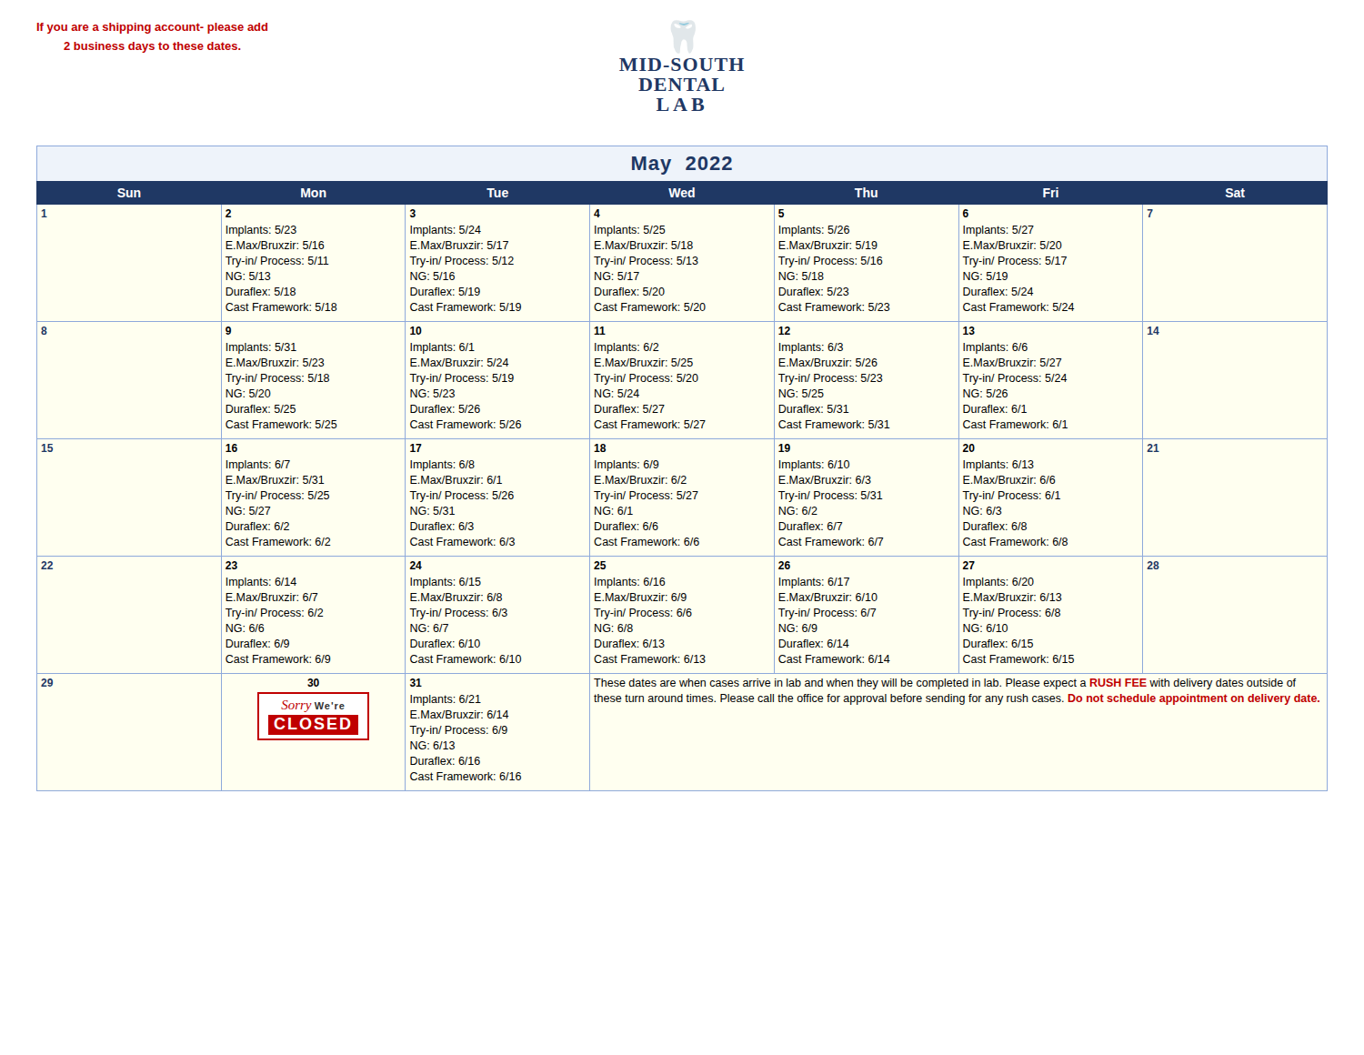If you are a shipping account- please add 2 business days to these dates.
🦷
MID-SOUTH
DENTAL
LAB
May 2022
| Sun | Mon | Tue | Wed | Thu | Fri | Sat |
| --- | --- | --- | --- | --- | --- | --- |
| 1 | 2 Implants: 5/23 E.Max/Bruxzir: 5/16 Try-in/ Process: 5/11 NG: 5/13 Duraflex: 5/18 Cast Framework: 5/18 | 3 Implants: 5/24 E.Max/Bruxzir: 5/17 Try-in/ Process: 5/12 NG: 5/16 Duraflex: 5/19 Cast Framework: 5/19 | 4 Implants: 5/25 E.Max/Bruxzir: 5/18 Try-in/ Process: 5/13 NG: 5/17 Duraflex: 5/20 Cast Framework: 5/20 | 5 Implants: 5/26 E.Max/Bruxzir: 5/19 Try-in/ Process: 5/16 NG: 5/18 Duraflex: 5/23 Cast Framework: 5/23 | 6 Implants: 5/27 E.Max/Bruxzir: 5/20 Try-in/ Process: 5/17 NG: 5/19 Duraflex: 5/24 Cast Framework: 5/24 | 7 |
| 8 | 9 Implants: 5/31 E.Max/Bruxzir: 5/23 Try-in/ Process: 5/18 NG: 5/20 Duraflex: 5/25 Cast Framework: 5/25 | 10 Implants: 6/1 E.Max/Bruxzir: 5/24 Try-in/ Process: 5/19 NG: 5/23 Duraflex: 5/26 Cast Framework: 5/26 | 11 Implants: 6/2 E.Max/Bruxzir: 5/25 Try-in/ Process: 5/20 NG: 5/24 Duraflex: 5/27 Cast Framework: 5/27 | 12 Implants: 6/3 E.Max/Bruxzir: 5/26 Try-in/ Process: 5/23 NG: 5/25 Duraflex: 5/31 Cast Framework: 5/31 | 13 Implants: 6/6 E.Max/Bruxzir: 5/27 Try-in/ Process: 5/24 NG: 5/26 Duraflex: 6/1 Cast Framework: 6/1 | 14 |
| 15 | 16 Implants: 6/7 E.Max/Bruxzir: 5/31 Try-in/ Process: 5/25 NG: 5/27 Duraflex: 6/2 Cast Framework: 6/2 | 17 Implants: 6/8 E.Max/Bruxzir: 6/1 Try-in/ Process: 5/26 NG: 5/31 Duraflex: 6/3 Cast Framework: 6/3 | 18 Implants: 6/9 E.Max/Bruxzir: 6/2 Try-in/ Process: 5/27 NG: 6/1 Duraflex: 6/6 Cast Framework: 6/6 | 19 Implants: 6/10 E.Max/Bruxzir: 6/3 Try-in/ Process: 5/31 NG: 6/2 Duraflex: 6/7 Cast Framework: 6/7 | 20 Implants: 6/13 E.Max/Bruxzir: 6/6 Try-in/ Process: 6/1 NG: 6/3 Duraflex: 6/8 Cast Framework: 6/8 | 21 |
| 22 | 23 Implants: 6/14 E.Max/Bruxzir: 6/7 Try-in/ Process: 6/2 NG: 6/6 Duraflex: 6/9 Cast Framework: 6/9 | 24 Implants: 6/15 E.Max/Bruxzir: 6/8 Try-in/ Process: 6/3 NG: 6/7 Duraflex: 6/10 Cast Framework: 6/10 | 25 Implants: 6/16 E.Max/Bruxzir: 6/9 Try-in/ Process: 6/6 NG: 6/8 Duraflex: 6/13 Cast Framework: 6/13 | 26 Implants: 6/17 E.Max/Bruxzir: 6/10 Try-in/ Process: 6/7 NG: 6/9 Duraflex: 6/14 Cast Framework: 6/14 | 27 Implants: 6/20 E.Max/Bruxzir: 6/13 Try-in/ Process: 6/8 NG: 6/10 Duraflex: 6/15 Cast Framework: 6/15 | 28 |
| 29 | 30 Sorry We're CLOSED | 31 Implants: 6/21 E.Max/Bruxzir: 6/14 Try-in/ Process: 6/9 NG: 6/13 Duraflex: 6/16 Cast Framework: 6/16 | These dates are when cases arrive in lab and when they will be completed in lab. Please expect a RUSH FEE with delivery dates outside of these turn around times. Please call the office for approval before sending for any rush cases. Do not schedule appointment on delivery date. |